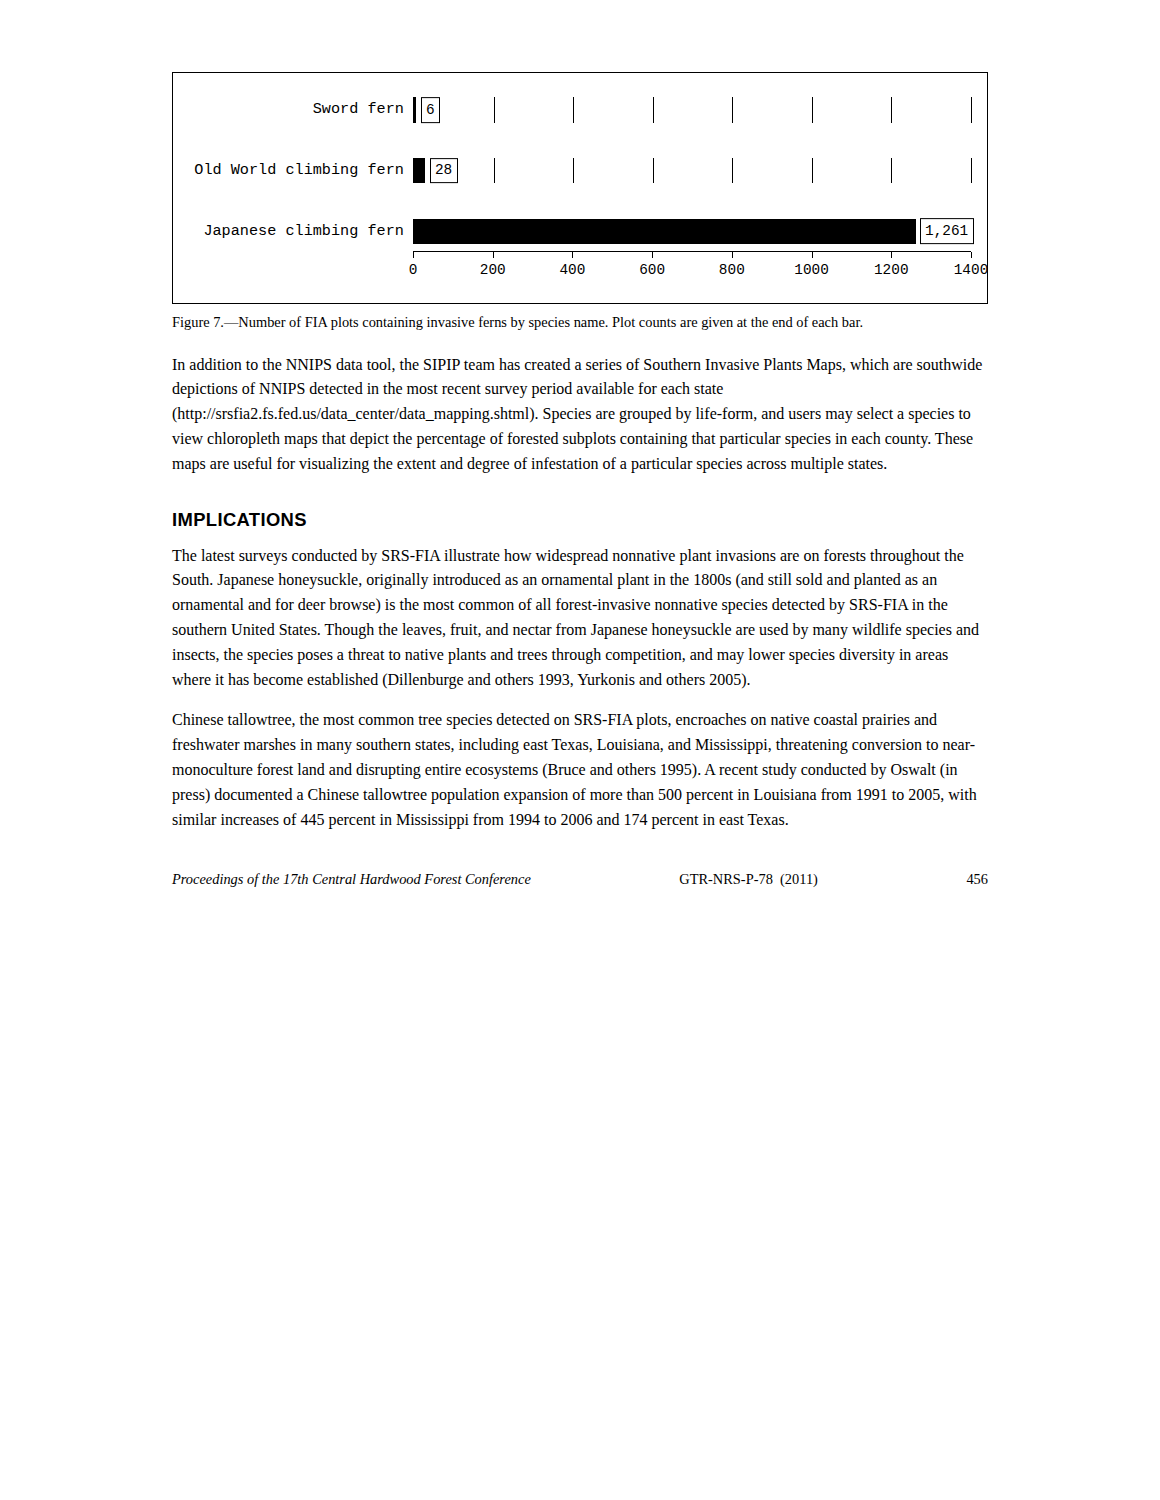Sword fern
6
Old World climbing fern
28
Japanese climbing fern
1,261
0 200 400 600 800 1000 1200 1400
Figure 7.—Number of FIA plots containing invasive ferns by species name. Plot counts are given at the end of each bar.
In addition to the NNIPS data tool, the SIPIP team has created a series of Southern Invasive Plants Maps, which are southwide depictions of NNIPS detected in the most recent survey period available for each state (http://srsfia2.fs.fed.us/data_center/data_mapping.shtml). Species are grouped by life-form, and users may select a species to view chloropleth maps that depict the percentage of forested subplots containing that particular species in each county. These maps are useful for visualizing the extent and degree of infestation of a particular species across multiple states.
IMPLICATIONS
The latest surveys conducted by SRS-FIA illustrate how widespread nonnative plant invasions are on forests throughout the South. Japanese honeysuckle, originally introduced as an ornamental plant in the 1800s (and still sold and planted as an ornamental and for deer browse) is the most common of all forest-invasive nonnative species detected by SRS-FIA in the southern United States. Though the leaves, fruit, and nectar from Japanese honeysuckle are used by many wildlife species and insects, the species poses a threat to native plants and trees through competition, and may lower species diversity in areas where it has become established (Dillenburge and others 1993, Yurkonis and others 2005).
Chinese tallowtree, the most common tree species detected on SRS-FIA plots, encroaches on native coastal prairies and freshwater marshes in many southern states, including east Texas, Louisiana, and Mississippi, threatening conversion to near-monoculture forest land and disrupting entire ecosystems (Bruce and others 1995). A recent study conducted by Oswalt (in press) documented a Chinese tallowtree population expansion of more than 500 percent in Louisiana from 1991 to 2005, with similar increases of 445 percent in Mississippi from 1994 to 2006 and 174 percent in east Texas.
Proceedings of the 17th Central Hardwood Forest Conference GTR-NRS-P-78 (2011) 456